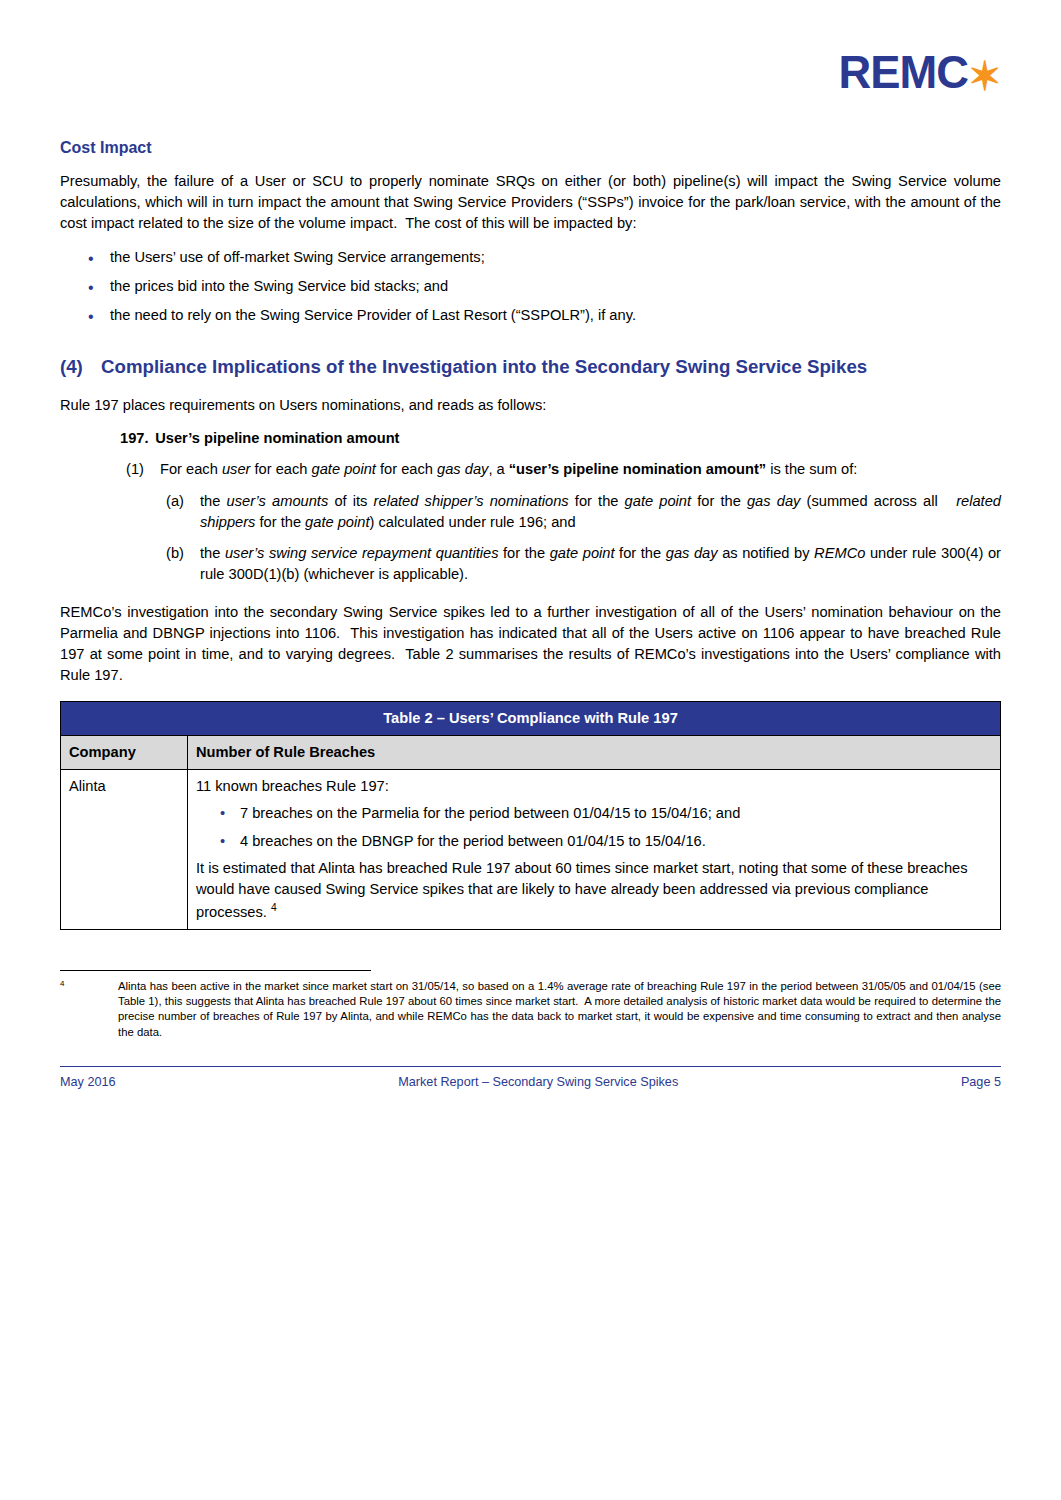REMC✶
Cost Impact
Presumably, the failure of a User or SCU to properly nominate SRQs on either (or both) pipeline(s) will impact the Swing Service volume calculations, which will in turn impact the amount that Swing Service Providers (“SSPs”) invoice for the park/loan service, with the amount of the cost impact related to the size of the volume impact. The cost of this will be impacted by:
the Users’ use of off-market Swing Service arrangements;
the prices bid into the Swing Service bid stacks; and
the need to rely on the Swing Service Provider of Last Resort (“SSPOLR”), if any.
(4) Compliance Implications of the Investigation into the Secondary Swing Service Spikes
Rule 197 places requirements on Users nominations, and reads as follows:
197. User’s pipeline nomination amount
(1) For each user for each gate point for each gas day, a “user’s pipeline nomination amount” is the sum of:
(a) the user’s amounts of its related shipper’s nominations for the gate point for the gas day (summed across all related shippers for the gate point) calculated under rule 196; and
(b) the user’s swing service repayment quantities for the gate point for the gas day as notified by REMCo under rule 300(4) or rule 300D(1)(b) (whichever is applicable).
REMCo’s investigation into the secondary Swing Service spikes led to a further investigation of all of the Users’ nomination behaviour on the Parmelia and DBNGP injections into 1106. This investigation has indicated that all of the Users active on 1106 appear to have breached Rule 197 at some point in time, and to varying degrees. Table 2 summarises the results of REMCo’s investigations into the Users’ compliance with Rule 197.
Table 2 – Users’ Compliance with Rule 197
| Company | Number of Rule Breaches |
| --- | --- |
| Alinta | 11 known breaches Rule 197: 7 breaches on the Parmelia for the period between 01/04/15 to 15/04/16; and 4 breaches on the DBNGP for the period between 01/04/15 to 15/04/16. It is estimated that Alinta has breached Rule 197 about 60 times since market start, noting that some of these breaches would have caused Swing Service spikes that are likely to have already been addressed via previous compliance processes. 4 |
4
Alinta has been active in the market since market start on 31/05/14, so based on a 1.4% average rate of breaching Rule 197 in the period between 31/05/05 and 01/04/15 (see Table 1), this suggests that Alinta has breached Rule 197 about 60 times since market start. A more detailed analysis of historic market data would be required to determine the precise number of breaches of Rule 197 by Alinta, and while REMCo has the data back to market start, it would be expensive and time consuming to extract and then analyse the data.
May 2016
Market Report – Secondary Swing Service Spikes
Page 5